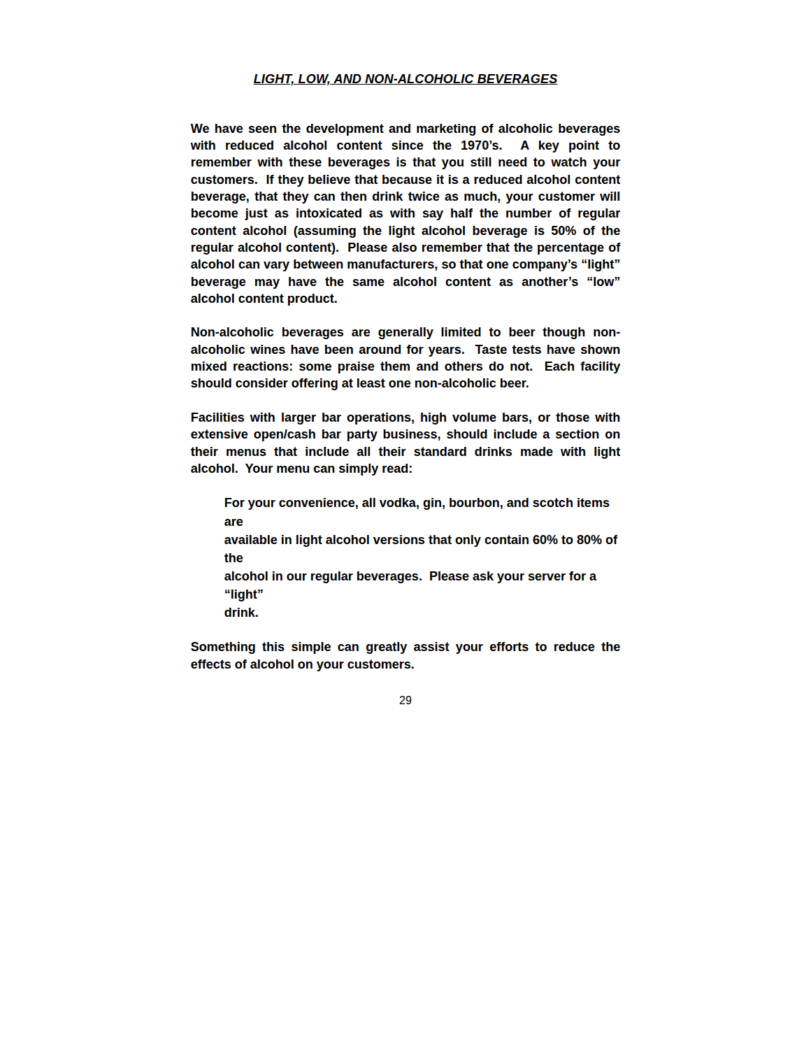LIGHT, LOW, AND NON-ALCOHOLIC BEVERAGES
We have seen the development and marketing of alcoholic beverages with reduced alcohol content since the 1970’s. A key point to remember with these beverages is that you still need to watch your customers. If they believe that because it is a reduced alcohol content beverage, that they can then drink twice as much, your customer will become just as intoxicated as with say half the number of regular content alcohol (assuming the light alcohol beverage is 50% of the regular alcohol content). Please also remember that the percentage of alcohol can vary between manufacturers, so that one company’s “light” beverage may have the same alcohol content as another’s “low” alcohol content product.
Non-alcoholic beverages are generally limited to beer though non-alcoholic wines have been around for years. Taste tests have shown mixed reactions: some praise them and others do not. Each facility should consider offering at least one non-alcoholic beer.
Facilities with larger bar operations, high volume bars, or those with extensive open/cash bar party business, should include a section on their menus that include all their standard drinks made with light alcohol. Your menu can simply read:
For your convenience, all vodka, gin, bourbon, and scotch items are
available in light alcohol versions that only contain 60% to 80% of the
alcohol in our regular beverages. Please ask your server for a “light”
drink.
Something this simple can greatly assist your efforts to reduce the effects of alcohol on your customers.
29